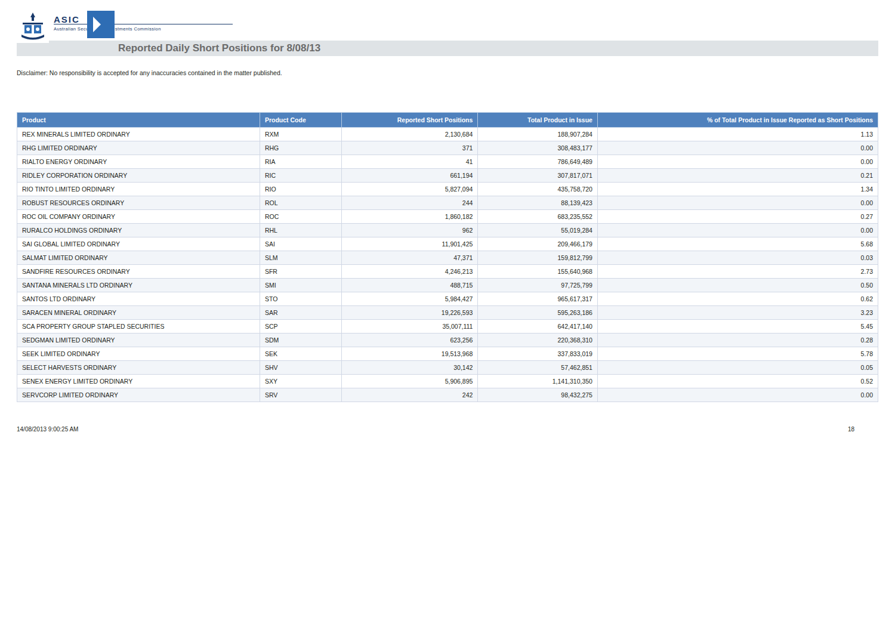ASIC
Australian Securities & Investments Commission
Reported Daily Short Positions for 8/08/13
Disclaimer: No responsibility is accepted for any inaccuracies contained in the matter published.
| Product | Product Code | Reported Short Positions | Total Product in Issue | % of Total Product in Issue Reported as Short Positions |
| --- | --- | --- | --- | --- |
| REX MINERALS LIMITED ORDINARY | RXM | 2,130,684 | 188,907,284 | 1.13 |
| RHG LIMITED ORDINARY | RHG | 371 | 308,483,177 | 0.00 |
| RIALTO ENERGY ORDINARY | RIA | 41 | 786,649,489 | 0.00 |
| RIDLEY CORPORATION ORDINARY | RIC | 661,194 | 307,817,071 | 0.21 |
| RIO TINTO LIMITED ORDINARY | RIO | 5,827,094 | 435,758,720 | 1.34 |
| ROBUST RESOURCES ORDINARY | ROL | 244 | 88,139,423 | 0.00 |
| ROC OIL COMPANY ORDINARY | ROC | 1,860,182 | 683,235,552 | 0.27 |
| RURALCO HOLDINGS ORDINARY | RHL | 962 | 55,019,284 | 0.00 |
| SAI GLOBAL LIMITED ORDINARY | SAI | 11,901,425 | 209,466,179 | 5.68 |
| SALMAT LIMITED ORDINARY | SLM | 47,371 | 159,812,799 | 0.03 |
| SANDFIRE RESOURCES ORDINARY | SFR | 4,246,213 | 155,640,968 | 2.73 |
| SANTANA MINERALS LTD ORDINARY | SMI | 488,715 | 97,725,799 | 0.50 |
| SANTOS LTD ORDINARY | STO | 5,984,427 | 965,617,317 | 0.62 |
| SARACEN MINERAL ORDINARY | SAR | 19,226,593 | 595,263,186 | 3.23 |
| SCA PROPERTY GROUP STAPLED SECURITIES | SCP | 35,007,111 | 642,417,140 | 5.45 |
| SEDGMAN LIMITED ORDINARY | SDM | 623,256 | 220,368,310 | 0.28 |
| SEEK LIMITED ORDINARY | SEK | 19,513,968 | 337,833,019 | 5.78 |
| SELECT HARVESTS ORDINARY | SHV | 30,142 | 57,462,851 | 0.05 |
| SENEX ENERGY LIMITED ORDINARY | SXY | 5,906,895 | 1,141,310,350 | 0.52 |
| SERVCORP LIMITED ORDINARY | SRV | 242 | 98,432,275 | 0.00 |
14/08/2013 9:00:25 AM
18